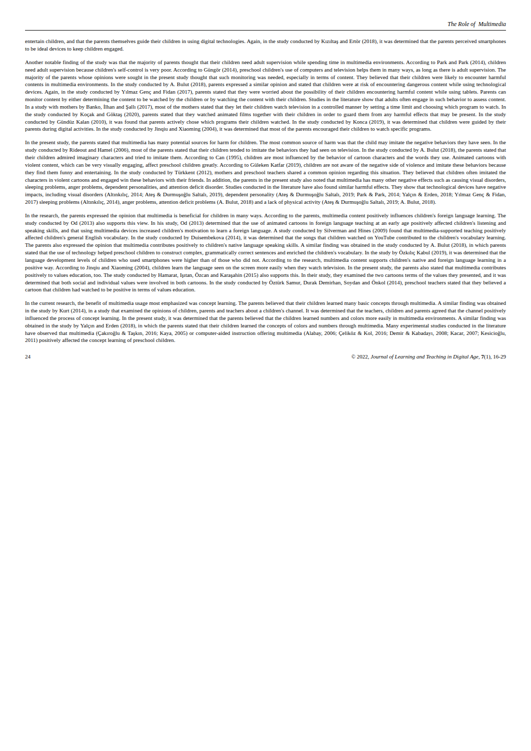The Role of Multimedia
entertain children, and that the parents themselves guide their children in using digital technologies. Again, in the study conducted by Kızıltaş and Ertör (2018), it was determined that the parents perceived smartphones to be ideal devices to keep children engaged.
Another notable finding of the study was that the majority of parents thought that their children need adult supervision while spending time in multimedia environments. According to Park and Park (2014), children need adult supervision because children's self-control is very poor. According to Güngör (2014), preschool children's use of computers and television helps them in many ways, as long as there is adult supervision. The majority of the parents whose opinions were sought in the present study thought that such monitoring was needed, especially in terms of content. They believed that their children were likely to encounter harmful contents in multimedia environments. In the study conducted by A. Bulut (2018), parents expressed a similar opinion and stated that children were at risk of encountering dangerous content while using technological devices. Again, in the study conducted by Yılmaz Genç and Fidan (2017), parents stated that they were worried about the possibility of their children encountering harmful content while using tablets. Parents can monitor content by either determining the content to be watched by the children or by watching the content with their children. Studies in the literature show that adults often engage in such behavior to assess content. In a study with mothers by Banko, İlhan and Şallı (2017), most of the mothers stated that they let their children watch television in a controlled manner by setting a time limit and choosing which program to watch. In the study conducted by Koçak and Göktaş (2020), parents stated that they watched animated films together with their children in order to guard them from any harmful effects that may be present. In the study conducted by Gündüz Kalan (2010), it was found that parents actively chose which programs their children watched. In the study conducted by Konca (2019), it was determined that children were guided by their parents during digital activities. In the study conducted by Jinqiu and Xiaoming (2004), it was determined that most of the parents encouraged their children to watch specific programs.
In the present study, the parents stated that multimedia has many potential sources for harm for children. The most common source of harm was that the child may imitate the negative behaviors they have seen. In the study conducted by Rideout and Hamel (2006), most of the parents stated that their children tended to imitate the behaviors they had seen on television. In the study conducted by A. Bulut (2018), the parents stated that their children admired imaginary characters and tried to imitate them. According to Can (1995), children are most influenced by the behavior of cartoon characters and the words they use. Animated cartoons with violent content, which can be very visually engaging, affect preschool children greatly. According to Güleken Katfar (2019), children are not aware of the negative side of violence and imitate these behaviors because they find them funny and entertaining. In the study conducted by Türkkent (2012), mothers and preschool teachers shared a common opinion regarding this situation. They believed that children often imitated the characters in violent cartoons and engaged win these behaviors with their friends. In addition, the parents in the present study also noted that multimedia has many other negative effects such as causing visual disorders, sleeping problems, anger problems, dependent personalities, and attention deficit disorder. Studies conducted in the literature have also found similar harmful effects. They show that technological devices have negative impacts, including visual disorders (Altınkılıç, 2014; Ateş & Durmuşoğlu Saltalı, 2019), dependent personality (Ateş & Durmuşoğlu Saltalı, 2019; Park & Park, 2014; Yalçın & Erden, 2018; Yılmaz Genç & Fidan, 2017) sleeping problems (Altınkılıç, 2014), anger problems, attention deficit problems (A. Bulut, 2018) and a lack of physical activity (Ateş & Durmuşoğlu Saltalı, 2019; A. Bulut, 2018).
In the research, the parents expressed the opinion that multimedia is beneficial for children in many ways. According to the parents, multimedia content positively influences children's foreign language learning. The study conducted by Od (2013) also supports this view. In his study, Od (2013) determined that the use of animated cartoons in foreign language teaching at an early age positively affected children's listening and speaking skills, and that using multimedia devices increased children's motivation to learn a foreign language. A study conducted by Silverman and Hines (2009) found that multimedia-supported teaching positively affected children's general English vocabulary. In the study conducted by Duisembekova (2014), it was determined that the songs that children watched on YouTube contributed to the children's vocabulary learning. The parents also expressed the opinion that multimedia contributes positively to children's native language speaking skills. A similar finding was obtained in the study conducted by A. Bulut (2018), in which parents stated that the use of technology helped preschool children to construct complex, grammatically correct sentences and enriched the children's vocabulary. In the study by Özkılıç Kabul (2019), it was determined that the language development levels of children who used smartphones were higher than of those who did not. According to the research, multimedia content supports children's native and foreign language learning in a positive way. According to Jinqiu and Xiaoming (2004), children learn the language seen on the screen more easily when they watch television. In the present study, the parents also stated that multimedia contributes positively to values education, too. The study conducted by Hamarat, Işıtan, Özcan and Karaşahin (2015) also supports this. In their study, they examined the two cartoons terms of the values they presented, and it was determined that both social and individual values were involved in both cartoons. In the study conducted by Öztürk Samur, Durak Demirhan, Soydan and Önkol (2014), preschool teachers stated that they believed a cartoon that children had watched to be positive in terms of values education.
In the current research, the benefit of multimedia usage most emphasized was concept learning. The parents believed that their children learned many basic concepts through multimedia. A similar finding was obtained in the study by Kurt (2014), in a study that examined the opinions of children, parents and teachers about a children's channel. It was determined that the teachers, children and parents agreed that the channel positively influenced the process of concept learning. In the present study, it was determined that the parents believed that the children learned numbers and colors more easily in multimedia environments. A similar finding was obtained in the study by Yalçın and Erden (2018), in which the parents stated that their children learned the concepts of colors and numbers through multimedia. Many experimental studies conducted in the literature have observed that multimedia (Çakıroğlu & Taşkın, 2016; Kaya, 2005) or computer-aided instruction offering multimedia (Alabay, 2006; Çeliköz & Kol, 2016; Demir & Kabadayı, 2008; Kacar, 2007; Kesicioğlu, 2011) positively affected the concept learning of preschool children.
24 © 2022, Journal of Learning and Teaching in Digital Age, 7(1), 16-29